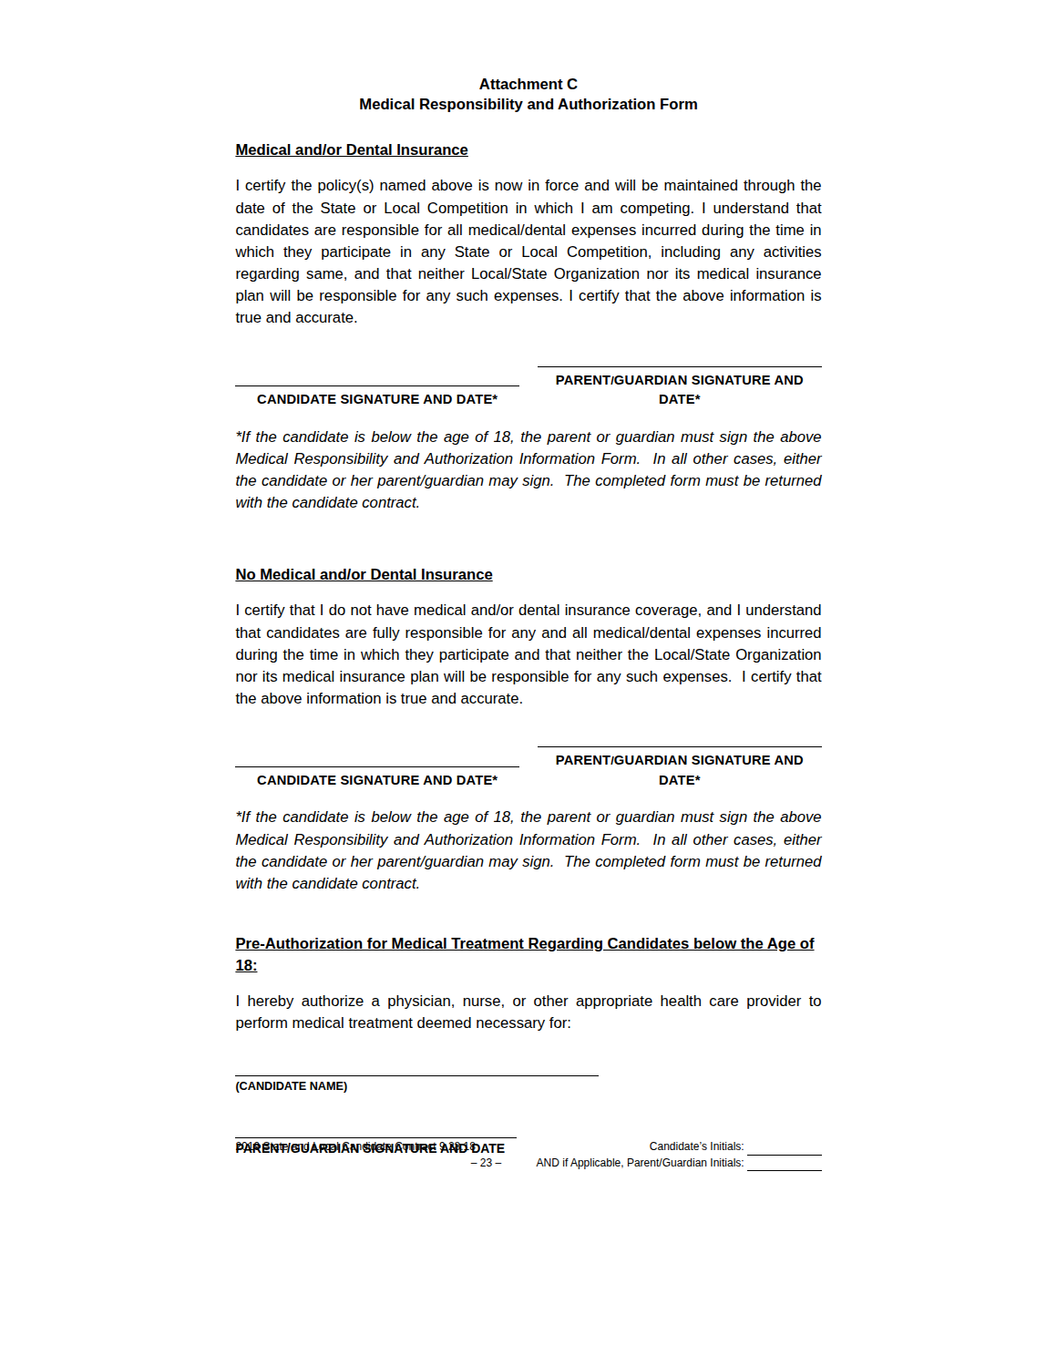Attachment C
Medical Responsibility and Authorization Form
Medical and/or Dental Insurance
I certify the policy(s) named above is now in force and will be maintained through the date of the State or Local Competition in which I am competing. I understand that candidates are responsible for all medical/dental expenses incurred during the time in which they participate in any State or Local Competition, including any activities regarding same, and that neither Local/State Organization nor its medical insurance plan will be responsible for any such expenses. I certify that the above information is true and accurate.
CANDIDATE SIGNATURE AND DATE*
PARENT/GUARDIAN SIGNATURE AND DATE*
*If the candidate is below the age of 18, the parent or guardian must sign the above Medical Responsibility and Authorization Information Form. In all other cases, either the candidate or her parent/guardian may sign. The completed form must be returned with the candidate contract.
No Medical and/or Dental Insurance
I certify that I do not have medical and/or dental insurance coverage, and I understand that candidates are fully responsible for any and all medical/dental expenses incurred during the time in which they participate and that neither the Local/State Organization nor its medical insurance plan will be responsible for any such expenses. I certify that the above information is true and accurate.
CANDIDATE SIGNATURE AND DATE*
PARENT/GUARDIAN SIGNATURE AND DATE*
*If the candidate is below the age of 18, the parent or guardian must sign the above Medical Responsibility and Authorization Information Form. In all other cases, either the candidate or her parent/guardian may sign. The completed form must be returned with the candidate contract.
Pre-Authorization for Medical Treatment Regarding Candidates below the Age of 18:
I hereby authorize a physician, nurse, or other appropriate health care provider to perform medical treatment deemed necessary for:
(Candidate Name)
Parent/Guardian Signature and Date
2019 State and Local Candidate Contract 9.28.18
Candidate’s Initials:
– 23 –
AND if Applicable, Parent/Guardian Initials: